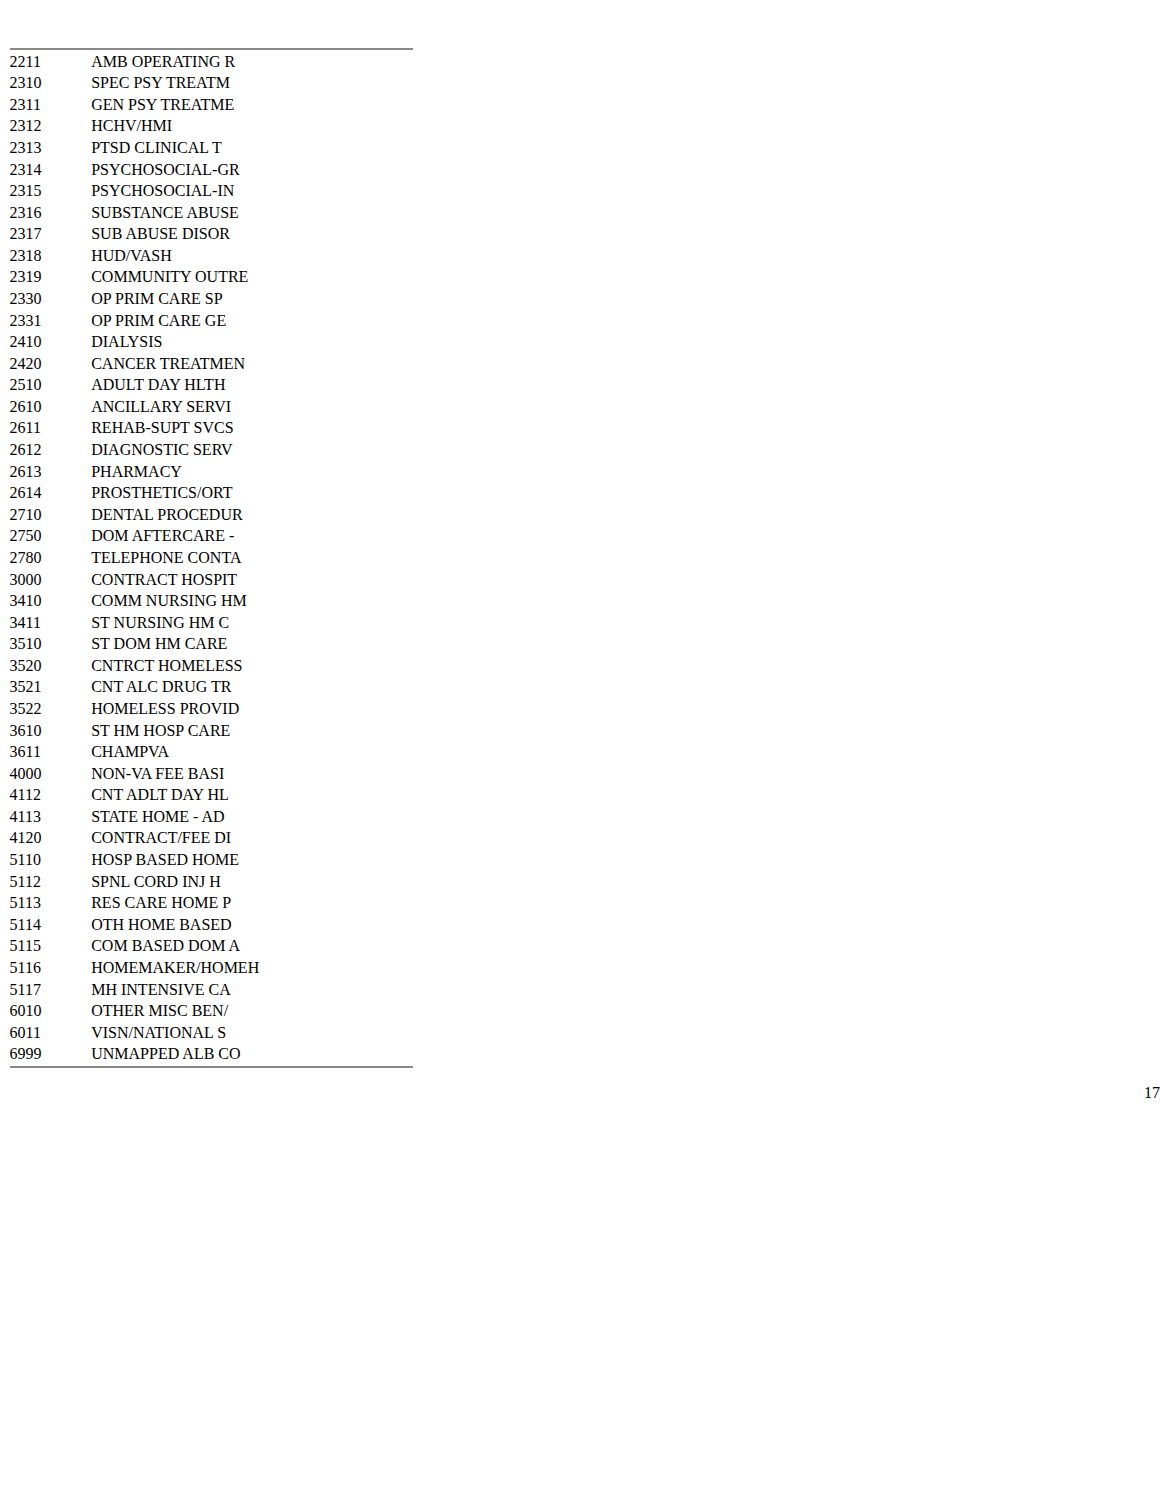| 2211 | AMB OPERATING R |
| 2310 | SPEC PSY TREATM |
| 2311 | GEN PSY TREATME |
| 2312 | HCHV/HMI |
| 2313 | PTSD CLINICAL T |
| 2314 | PSYCHOSOCIAL-GR |
| 2315 | PSYCHOSOCIAL-IN |
| 2316 | SUBSTANCE ABUSE |
| 2317 | SUB ABUSE DISOR |
| 2318 | HUD/VASH |
| 2319 | COMMUNITY OUTRE |
| 2330 | OP PRIM CARE SP |
| 2331 | OP PRIM CARE GE |
| 2410 | DIALYSIS |
| 2420 | CANCER TREATMEN |
| 2510 | ADULT DAY HLTH |
| 2610 | ANCILLARY SERVI |
| 2611 | REHAB-SUPT SVCS |
| 2612 | DIAGNOSTIC SERV |
| 2613 | PHARMACY |
| 2614 | PROSTHETICS/ORT |
| 2710 | DENTAL PROCEDUR |
| 2750 | DOM AFTERCARE - |
| 2780 | TELEPHONE CONTA |
| 3000 | CONTRACT HOSPIT |
| 3410 | COMM NURSING HM |
| 3411 | ST NURSING HM C |
| 3510 | ST DOM HM CARE |
| 3520 | CNTRCT HOMELESS |
| 3521 | CNT ALC DRUG TR |
| 3522 | HOMELESS PROVID |
| 3610 | ST HM HOSP CARE |
| 3611 | CHAMPVA |
| 4000 | NON-VA FEE BASI |
| 4112 | CNT ADLT DAY HL |
| 4113 | STATE HOME - AD |
| 4120 | CONTRACT/FEE DI |
| 5110 | HOSP BASED HOME |
| 5112 | SPNL CORD INJ H |
| 5113 | RES CARE HOME P |
| 5114 | OTH HOME BASED |
| 5115 | COM BASED DOM A |
| 5116 | HOMEMAKER/HOMEH |
| 5117 | MH INTENSIVE CA |
| 6010 | OTHER MISC BEN/ |
| 6011 | VISN/NATIONAL S |
| 6999 | UNMAPPED ALB CO |
17